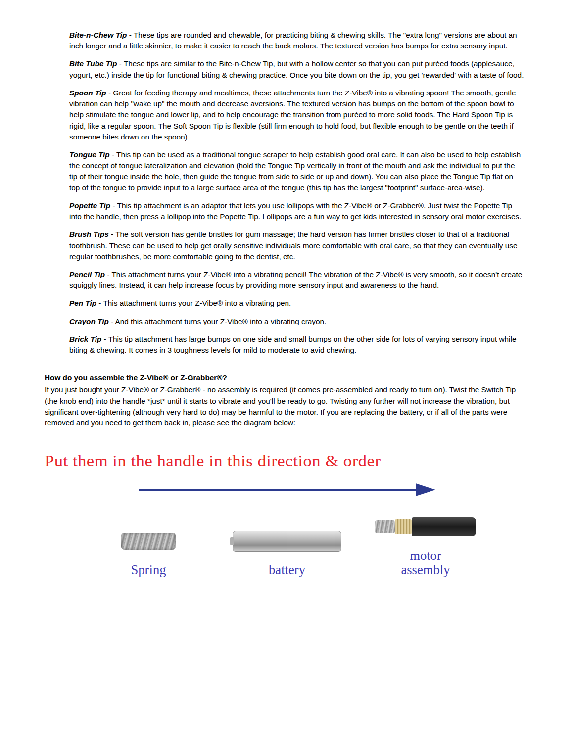Bite-n-Chew Tip - These tips are rounded and chewable, for practicing biting & chewing skills. The "extra long" versions are about an inch longer and a little skinnier, to make it easier to reach the back molars. The textured version has bumps for extra sensory input.
Bite Tube Tip - These tips are similar to the Bite-n-Chew Tip, but with a hollow center so that you can put puréed foods (applesauce, yogurt, etc.) inside the tip for functional biting & chewing practice. Once you bite down on the tip, you get 'rewarded' with a taste of food.
Spoon Tip - Great for feeding therapy and mealtimes, these attachments turn the Z-Vibe® into a vibrating spoon! The smooth, gentle vibration can help "wake up" the mouth and decrease aversions. The textured version has bumps on the bottom of the spoon bowl to help stimulate the tongue and lower lip, and to help encourage the transition from puréed to more solid foods. The Hard Spoon Tip is rigid, like a regular spoon. The Soft Spoon Tip is flexible (still firm enough to hold food, but flexible enough to be gentle on the teeth if someone bites down on the spoon).
Tongue Tip - This tip can be used as a traditional tongue scraper to help establish good oral care. It can also be used to help establish the concept of tongue lateralization and elevation (hold the Tongue Tip vertically in front of the mouth and ask the individual to put the tip of their tongue inside the hole, then guide the tongue from side to side or up and down). You can also place the Tongue Tip flat on top of the tongue to provide input to a large surface area of the tongue (this tip has the largest "footprint" surface-area-wise).
Popette Tip - This tip attachment is an adaptor that lets you use lollipops with the Z-Vibe® or Z-Grabber®. Just twist the Popette Tip into the handle, then press a lollipop into the Popette Tip. Lollipops are a fun way to get kids interested in sensory oral motor exercises.
Brush Tips - The soft version has gentle bristles for gum massage; the hard version has firmer bristles closer to that of a traditional toothbrush. These can be used to help get orally sensitive individuals more comfortable with oral care, so that they can eventually use regular toothbrushes, be more comfortable going to the dentist, etc.
Pencil Tip - This attachment turns your Z-Vibe® into a vibrating pencil! The vibration of the Z-Vibe® is very smooth, so it doesn't create squiggly lines. Instead, it can help increase focus by providing more sensory input and awareness to the hand.
Pen Tip - This attachment turns your Z-Vibe® into a vibrating pen.
Crayon Tip - And this attachment turns your Z-Vibe® into a vibrating crayon.
Brick Tip - This tip attachment has large bumps on one side and small bumps on the other side for lots of varying sensory input while biting & chewing. It comes in 3 toughness levels for mild to moderate to avid chewing.
How do you assemble the Z-Vibe® or Z-Grabber®?
If you just bought your Z-Vibe® or Z-Grabber® - no assembly is required (it comes pre-assembled and ready to turn on). Twist the Switch Tip (the knob end) into the handle *just* until it starts to vibrate and you'll be ready to go. Twisting any further will not increase the vibration, but significant over-tightening (although very hard to do) may be harmful to the motor. If you are replacing the battery, or if all of the parts were removed and you need to get them back in, please see the diagram below:
Put them in the handle in this direction & order
Spring
battery
motor
assembly